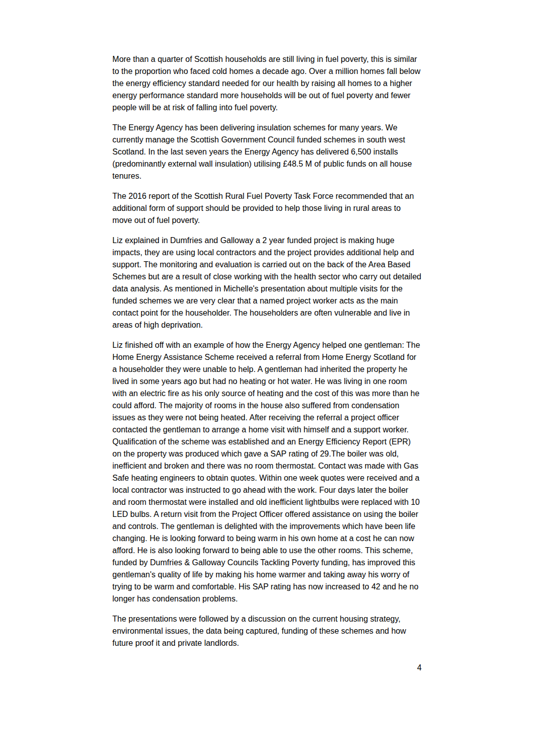More than a quarter of Scottish households are still living in fuel poverty, this is similar to the proportion who faced cold homes a decade ago. Over a million homes fall below the energy efficiency standard needed for our health by raising all homes to a higher energy performance standard more households will be out of fuel poverty and fewer people will be at risk of falling into fuel poverty.
The Energy Agency has been delivering insulation schemes for many years. We currently manage the Scottish Government Council funded schemes in south west Scotland. In the last seven years the Energy Agency has delivered 6,500 installs (predominantly external wall insulation) utilising £48.5 M of public funds on all house tenures.
The 2016 report of the Scottish Rural Fuel Poverty Task Force recommended that an additional form of support should be provided to help those living in rural areas to move out of fuel poverty.
Liz explained in Dumfries and Galloway a 2 year funded project is making huge impacts, they are using local contractors and the project provides additional help and support. The monitoring and evaluation is carried out on the back of the Area Based Schemes but are a result of close working with the health sector who carry out detailed data analysis. As mentioned in Michelle's presentation about multiple visits for the funded schemes we are very clear that a named project worker acts as the main contact point for the householder. The householders are often vulnerable and live in areas of high deprivation.
Liz finished off with an example of how the Energy Agency helped one gentleman: The Home Energy Assistance Scheme received a referral from Home Energy Scotland for a householder they were unable to help. A gentleman had inherited the property he lived in some years ago but had no heating or hot water. He was living in one room with an electric fire as his only source of heating and the cost of this was more than he could afford. The majority of rooms in the house also suffered from condensation issues as they were not being heated. After receiving the referral a project officer contacted the gentleman to arrange a home visit with himself and a support worker. Qualification of the scheme was established and an Energy Efficiency Report (EPR) on the property was produced which gave a SAP rating of 29.The boiler was old, inefficient and broken and there was no room thermostat. Contact was made with Gas Safe heating engineers to obtain quotes. Within one week quotes were received and a local contractor was instructed to go ahead with the work. Four days later the boiler and room thermostat were installed and old inefficient lightbulbs were replaced with 10 LED bulbs. A return visit from the Project Officer offered assistance on using the boiler and controls. The gentleman is delighted with the improvements which have been life changing. He is looking forward to being warm in his own home at a cost he can now afford. He is also looking forward to being able to use the other rooms. This scheme, funded by Dumfries & Galloway Councils Tackling Poverty funding, has improved this gentleman's quality of life by making his home warmer and taking away his worry of trying to be warm and comfortable. His SAP rating has now increased to 42 and he no longer has condensation problems.
The presentations were followed by a discussion on the current housing strategy, environmental issues, the data being captured, funding of these schemes and how future proof it and private landlords.
4